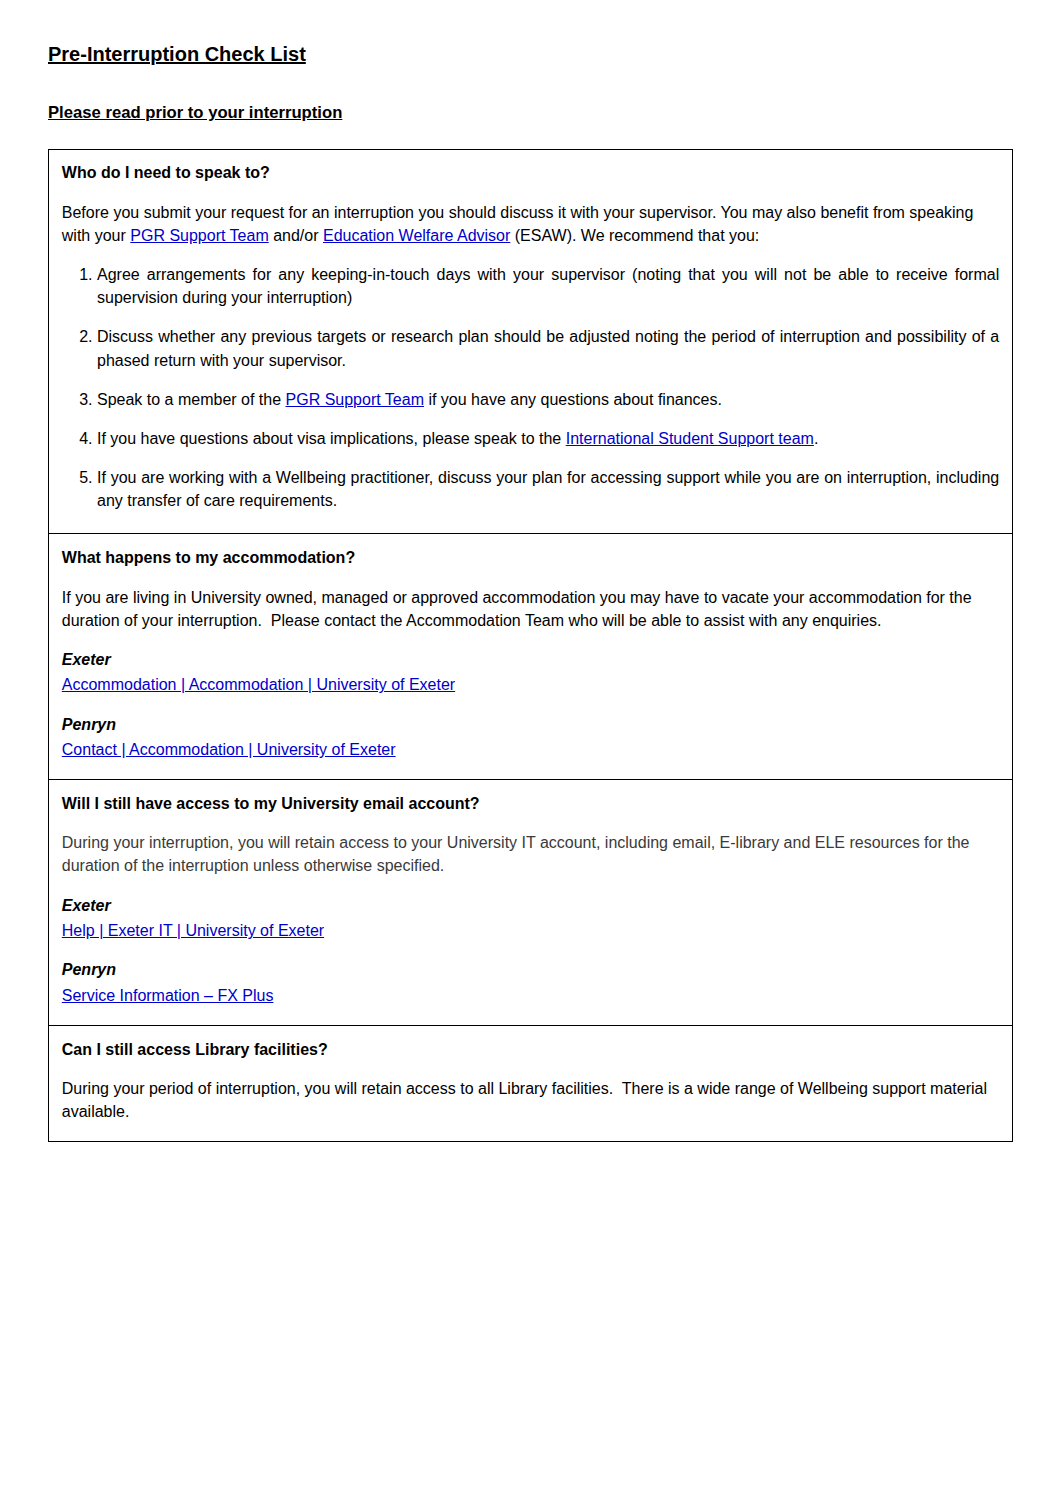Pre-Interruption Check List
Please read prior to your interruption
| Who do I need to speak to? Before you submit your request for an interruption you should discuss it with your supervisor. You may also benefit from speaking with your PGR Support Team and/or Education Welfare Advisor (ESAW). We recommend that you: Agree arrangements for any keeping-in-touch days with your supervisor (noting that you will not be able to receive formal supervision during your interruption) Discuss whether any previous targets or research plan should be adjusted noting the period of interruption and possibility of a phased return with your supervisor. Speak to a member of the PGR Support Team if you have any questions about finances. If you have questions about visa implications, please speak to the International Student Support team . If you are working with a Wellbeing practitioner, discuss your plan for accessing support while you are on interruption, including any transfer of care requirements. |
| What happens to my accommodation? If you are living in University owned, managed or approved accommodation you may have to vacate your accommodation for the duration of your interruption. Please contact the Accommodation Team who will be able to assist with any enquiries. Exeter Accommodation / Accommodation / University of Exeter Penryn Contact / Accommodation / University of Exeter |
| Will I still have access to my University email account? During your interruption, you will retain access to your University IT account, including email, E-library and ELE resources for the duration of the interruption unless otherwise specified. Exeter Help / Exeter IT / University of Exeter Penryn Service Information – FX Plus |
| Can I still access Library facilities? During your period of interruption, you will retain access to all Library facilities. There is a wide range of Wellbeing support material available. |